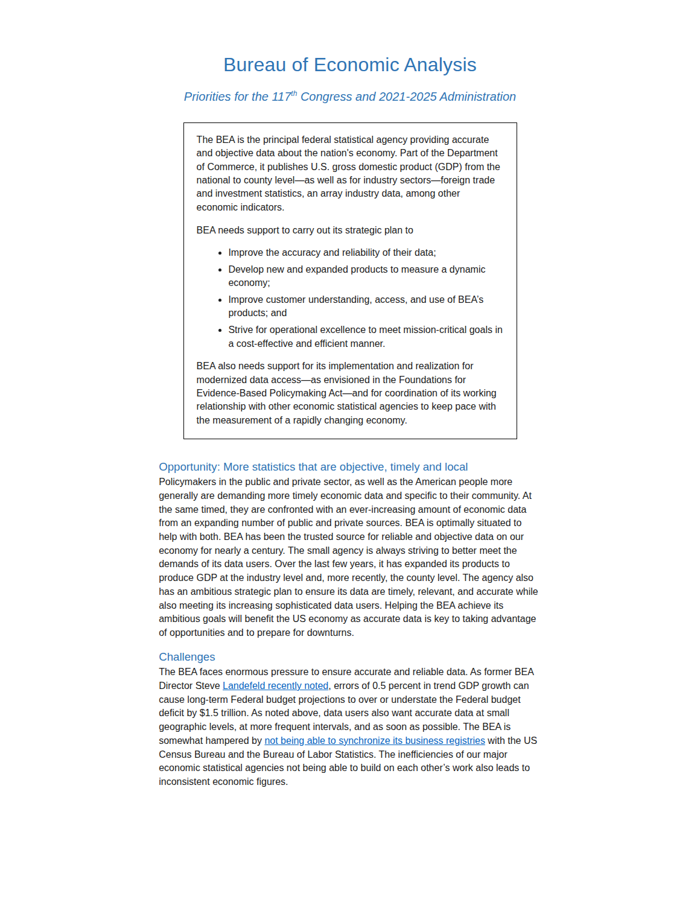Bureau of Economic Analysis
Priorities for the 117th Congress and 2021-2025 Administration
The BEA is the principal federal statistical agency providing accurate and objective data about the nation's economy. Part of the Department of Commerce, it publishes U.S. gross domestic product (GDP) from the national to county level—as well as for industry sectors—foreign trade and investment statistics, an array industry data, among other economic indicators.
BEA needs support to carry out its strategic plan to
Improve the accuracy and reliability of their data;
Develop new and expanded products to measure a dynamic economy;
Improve customer understanding, access, and use of BEA’s products; and
Strive for operational excellence to meet mission-critical goals in a cost-effective and efficient manner.
BEA also needs support for its implementation and realization for modernized data access—as envisioned in the Foundations for Evidence-Based Policymaking Act—and for coordination of its working relationship with other economic statistical agencies to keep pace with the measurement of a rapidly changing economy.
Opportunity: More statistics that are objective, timely and local
Policymakers in the public and private sector, as well as the American people more generally are demanding more timely economic data and specific to their community. At the same timed, they are confronted with an ever-increasing amount of economic data from an expanding number of public and private sources. BEA is optimally situated to help with both. BEA has been the trusted source for reliable and objective data on our economy for nearly a century. The small agency is always striving to better meet the demands of its data users. Over the last few years, it has expanded its products to produce GDP at the industry level and, more recently, the county level. The agency also has an ambitious strategic plan to ensure its data are timely, relevant, and accurate while also meeting its increasing sophisticated data users. Helping the BEA achieve its ambitious goals will benefit the US economy as accurate data is key to taking advantage of opportunities and to prepare for downturns.
Challenges
The BEA faces enormous pressure to ensure accurate and reliable data. As former BEA Director Steve Landefeld recently noted, errors of 0.5 percent in trend GDP growth can cause long-term Federal budget projections to over or understate the Federal budget deficit by $1.5 trillion. As noted above, data users also want accurate data at small geographic levels, at more frequent intervals, and as soon as possible. The BEA is somewhat hampered by not being able to synchronize its business registries with the US Census Bureau and the Bureau of Labor Statistics. The inefficiencies of our major economic statistical agencies not being able to build on each other’s work also leads to inconsistent economic figures.